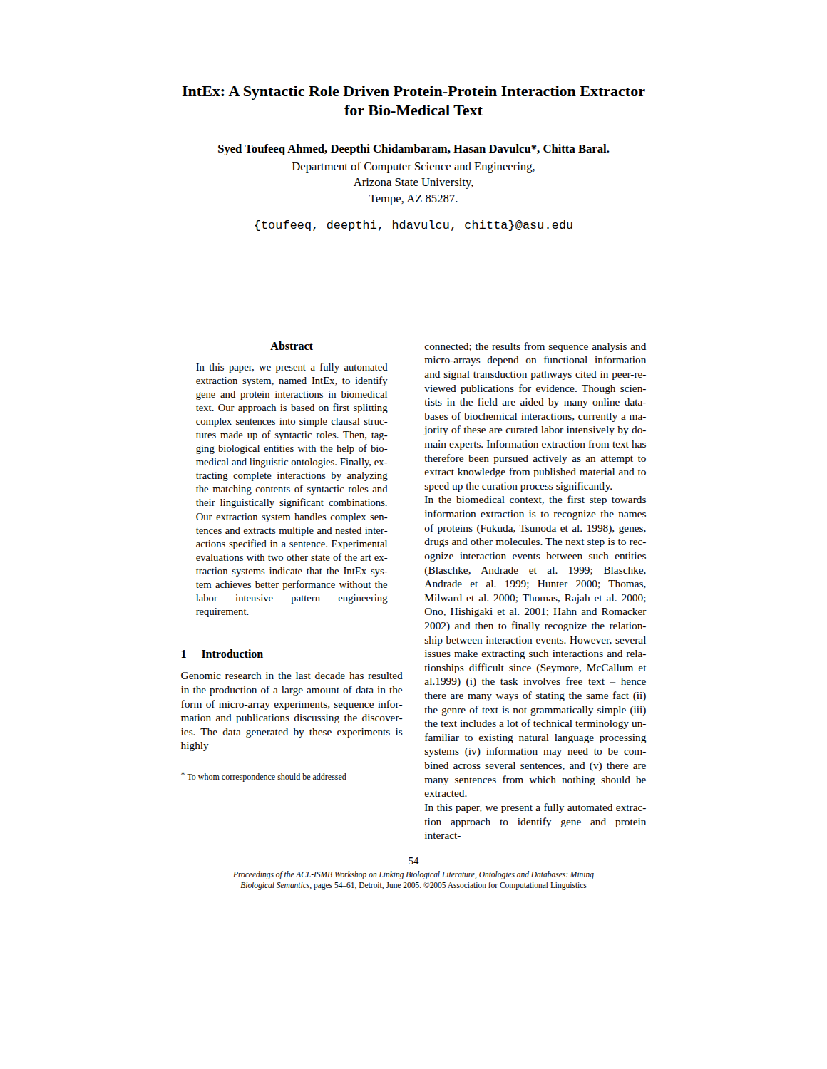IntEx: A Syntactic Role Driven Protein-Protein Interaction Extractor
for Bio-Medical Text
Syed Toufeeq Ahmed, Deepthi Chidambaram, Hasan Davulcu*, Chitta Baral.
Department of Computer Science and Engineering, Arizona State University, Tempe, AZ 85287.
{toufeeq, deepthi, hdavulcu, chitta}@asu.edu
Abstract
In this paper, we present a fully automated extraction system, named IntEx, to identify gene and protein interactions in biomedical text. Our approach is based on first splitting complex sentences into simple clausal structures made up of syntactic roles. Then, tagging biological entities with the help of biomedical and linguistic ontologies. Finally, extracting complete interactions by analyzing the matching contents of syntactic roles and their linguistically significant combinations. Our extraction system handles complex sentences and extracts multiple and nested interactions specified in a sentence. Experimental evaluations with two other state of the art extraction systems indicate that the IntEx system achieves better performance without the labor intensive pattern engineering requirement.
1 Introduction
Genomic research in the last decade has resulted in the production of a large amount of data in the form of micro-array experiments, sequence information and publications discussing the discoveries. The data generated by these experiments is highly
* To whom correspondence should be addressed
connected; the results from sequence analysis and micro-arrays depend on functional information and signal transduction pathways cited in peer-reviewed publications for evidence. Though scientists in the field are aided by many online databases of biochemical interactions, currently a majority of these are curated labor intensively by domain experts. Information extraction from text has therefore been pursued actively as an attempt to extract knowledge from published material and to speed up the curation process significantly.
In the biomedical context, the first step towards information extraction is to recognize the names of proteins (Fukuda, Tsunoda et al. 1998), genes, drugs and other molecules. The next step is to recognize interaction events between such entities (Blaschke, Andrade et al. 1999; Blaschke, Andrade et al. 1999; Hunter 2000; Thomas, Milward et al. 2000; Thomas, Rajah et al. 2000; Ono, Hishigaki et al. 2001; Hahn and Romacker 2002) and then to finally recognize the relationship between interaction events. However, several issues make extracting such interactions and relationships difficult since (Seymore, McCallum et al.1999) (i) the task involves free text – hence there are many ways of stating the same fact (ii) the genre of text is not grammatically simple (iii) the text includes a lot of technical terminology unfamiliar to existing natural language processing systems (iv) information may need to be combined across several sentences, and (v) there are many sentences from which nothing should be extracted.
In this paper, we present a fully automated extraction approach to identify gene and protein interact-
54
Proceedings of the ACL-ISMB Workshop on Linking Biological Literature, Ontologies and Databases: Mining
Biological Semantics, pages 54–61, Detroit, June 2005. ©2005 Association for Computational Linguistics